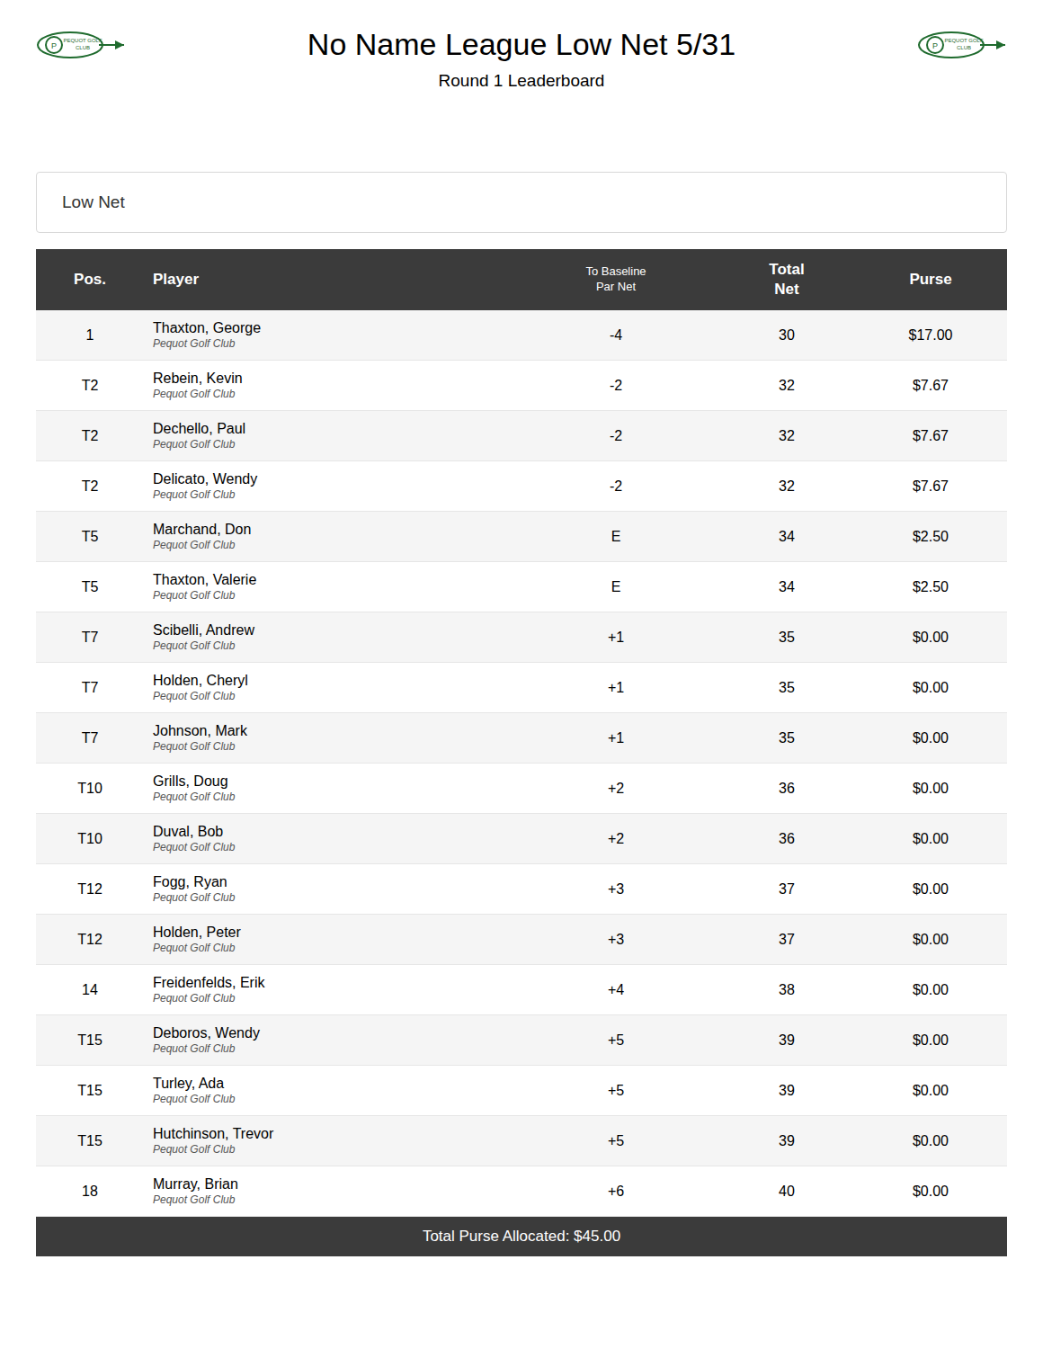P PEQUOT GOLF CLUB
P PEQUOT GOLF CLUB
No Name League Low Net 5/31
Round 1 Leaderboard
Low Net
| Pos. | Player | To Baseline Par Net | Total Net | Purse |
| --- | --- | --- | --- | --- |
| 1 | Thaxton, George Pequot Golf Club | -4 | 30 | $17.00 |
| T2 | Rebein, Kevin Pequot Golf Club | -2 | 32 | $7.67 |
| T2 | Dechello, Paul Pequot Golf Club | -2 | 32 | $7.67 |
| T2 | Delicato, Wendy Pequot Golf Club | -2 | 32 | $7.67 |
| T5 | Marchand, Don Pequot Golf Club | E | 34 | $2.50 |
| T5 | Thaxton, Valerie Pequot Golf Club | E | 34 | $2.50 |
| T7 | Scibelli, Andrew Pequot Golf Club | +1 | 35 | $0.00 |
| T7 | Holden, Cheryl Pequot Golf Club | +1 | 35 | $0.00 |
| T7 | Johnson, Mark Pequot Golf Club | +1 | 35 | $0.00 |
| T10 | Grills, Doug Pequot Golf Club | +2 | 36 | $0.00 |
| T10 | Duval, Bob Pequot Golf Club | +2 | 36 | $0.00 |
| T12 | Fogg, Ryan Pequot Golf Club | +3 | 37 | $0.00 |
| T12 | Holden, Peter Pequot Golf Club | +3 | 37 | $0.00 |
| 14 | Freidenfelds, Erik Pequot Golf Club | +4 | 38 | $0.00 |
| T15 | Deboros, Wendy Pequot Golf Club | +5 | 39 | $0.00 |
| T15 | Turley, Ada Pequot Golf Club | +5 | 39 | $0.00 |
| T15 | Hutchinson, Trevor Pequot Golf Club | +5 | 39 | $0.00 |
| 18 | Murray, Brian Pequot Golf Club | +6 | 40 | $0.00 |
| Total Purse Allocated: $45.00 |